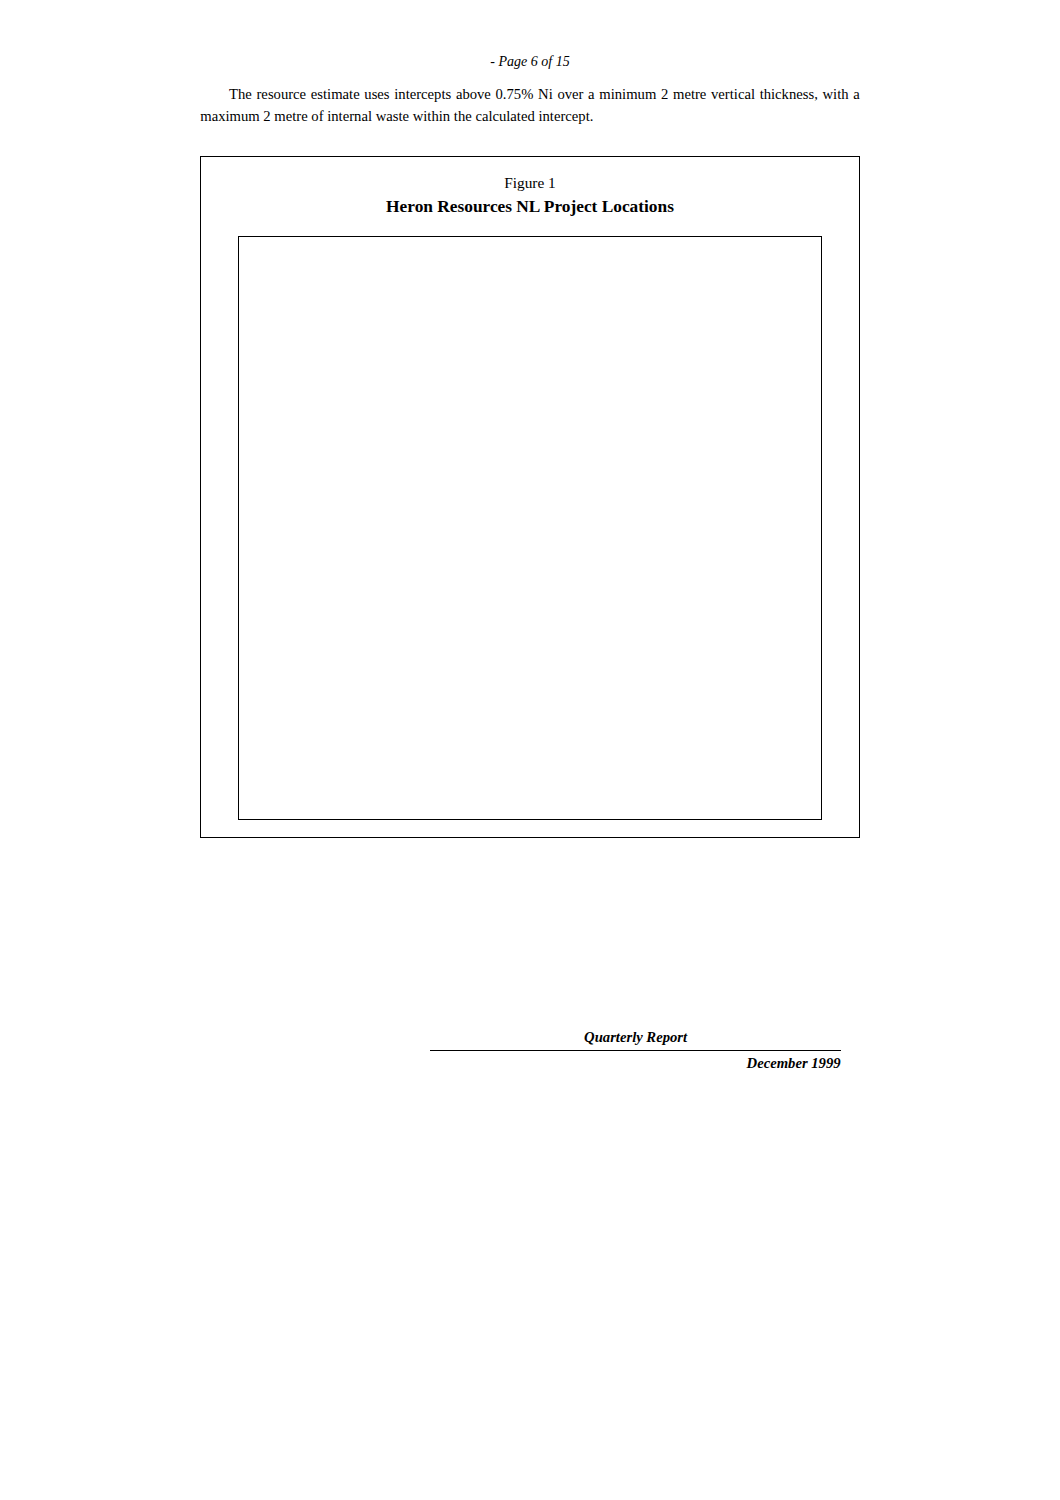- Page 6 of 15
The resource estimate uses intercepts above 0.75% Ni over a minimum 2 metre vertical thickness, with a maximum 2 metre of internal waste within the calculated intercept.
Figure 1 Heron Resources NL Project Locations
Quarterly Report December 1999